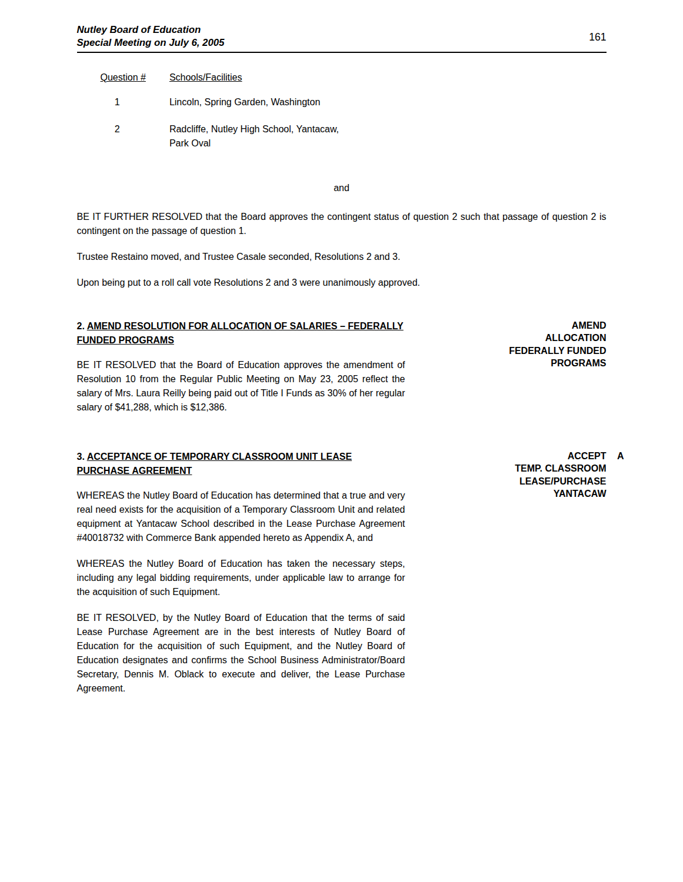Nutley Board of Education
Special Meeting on July 6, 2005
161
| Question # | Schools/Facilities |
| --- | --- |
| 1 | Lincoln, Spring Garden, Washington |
| 2 | Radcliffe, Nutley High School, Yantacaw, Park Oval |
and
BE IT FURTHER RESOLVED that the Board approves the contingent status of question 2 such that passage of question 2 is contingent on the passage of question 1.
Trustee Restaino moved, and Trustee Casale seconded, Resolutions 2 and 3.
Upon being put to a roll call vote Resolutions 2 and 3 were unanimously approved.
AMEND
ALLOCATION
FEDERALLY FUNDED
PROGRAMS
2. AMEND RESOLUTION FOR ALLOCATION OF SALARIES – FEDERALLY FUNDED PROGRAMS
BE IT RESOLVED that the Board of Education approves the amendment of Resolution 10 from the Regular Public Meeting on May 23, 2005 reflect the salary of Mrs. Laura Reilly being paid out of Title I Funds as 30% of her regular salary of $41,288, which is $12,386.
A ACCEPT
TEMP. CLASSROOM
LEASE/PURCHASE
YANTACAW
3. ACCEPTANCE OF TEMPORARY CLASSROOM UNIT LEASE PURCHASE AGREEMENT
WHEREAS the Nutley Board of Education has determined that a true and very real need exists for the acquisition of a Temporary Classroom Unit and related equipment at Yantacaw School described in the Lease Purchase Agreement #40018732 with Commerce Bank appended hereto as Appendix A, and
WHEREAS the Nutley Board of Education has taken the necessary steps, including any legal bidding requirements, under applicable law to arrange for the acquisition of such Equipment.
BE IT RESOLVED, by the Nutley Board of Education that the terms of said Lease Purchase Agreement are in the best interests of Nutley Board of Education for the acquisition of such Equipment, and the Nutley Board of Education designates and confirms the School Business Administrator/Board Secretary, Dennis M. Oblack to execute and deliver, the Lease Purchase Agreement.